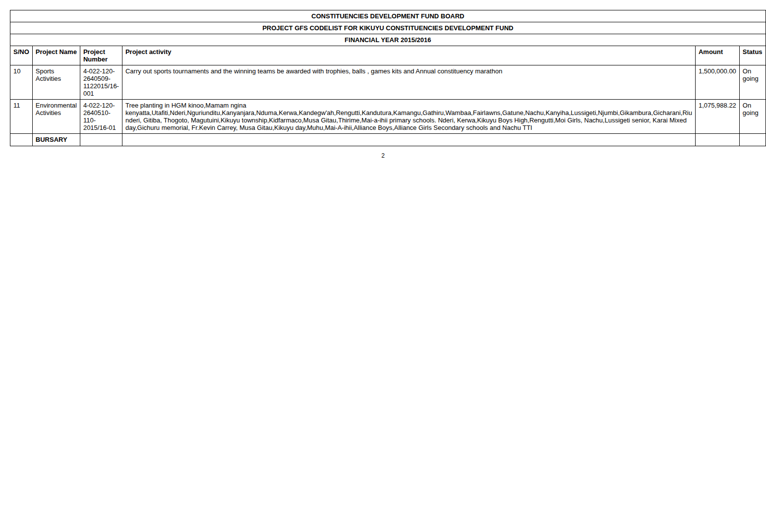| CONSTITUENCIES DEVELOPMENT FUND BOARD |
| PROJECT GFS CODELIST FOR KIKUYU CONSTITUENCIES DEVELOPMENT FUND |
| FINANCIAL YEAR 2015/2016 |
| S/NO | Project Name | Project Number | Project activity | Amount | Status |
| 10 | Sports Activities | 4-022-120-2640509-1122015/16-001 | Carry out sports tournaments and the winning teams be awarded with trophies, balls , games kits and Annual constituency marathon | 1,500,000.00 | On going |
| 11 | Environmental Activities | 4-022-120-2640510-110-2015/16-01 | Tree planting in HGM kinoo,Mamam ngina kenyatta,Utafiti,Nderi,Nguriunditu,Kanyanjara,Nduma,Kerwa,Kandegw'ah,Rengutti,Kandutura,Kamangu,Gathiru,Wambaa,Fairlawns,Gatune,Nachu,Kanyiha,Lussigeti,Njumbi,Gikambura,Gicharani,Riu nderi, Gitiba, Thogoto, Magutuini,Kikuyu township,Kidfarmaco,Musa Gitau,Thirime,Mai-a-ihii primary schools. Nderi, Kerwa,Kikuyu Boys High,Rengutti,Moi Girls, Nachu,Lussigeti senior, Karai Mixed day,Gichuru memorial, Fr.Kevin Carrey, Musa Gitau,Kikuyu day,Muhu,Mai-A-ihii,Alliance Boys,Alliance Girls Secondary schools and Nachu TTI | 1,075,988.22 | On going |
| | BURSARY | | | | |
2